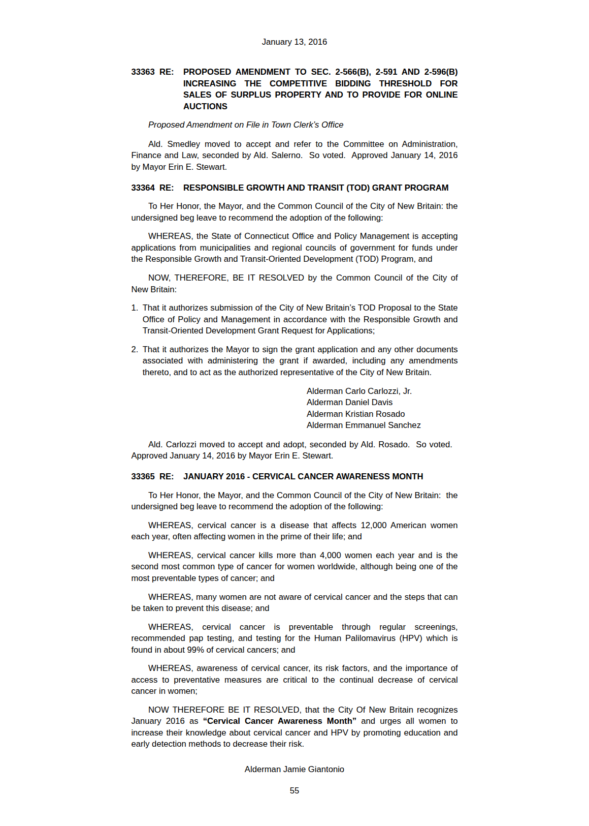January 13, 2016
33363 RE: Proposed Amendment to Sec. 2-566(b), 2-591 and 2-596(b) Increasing the Competitive Bidding Threshold for Sales of Surplus Property and to Provide for Online Auctions
Proposed Amendment on File in Town Clerk’s Office
Ald. Smedley moved to accept and refer to the Committee on Administration, Finance and Law, seconded by Ald. Salerno. So voted. Approved January 14, 2016 by Mayor Erin E. Stewart.
33364 RE: RESPONSIBLE GROWTH AND TRANSIT (TOD) GRANT PROGRAM
To Her Honor, the Mayor, and the Common Council of the City of New Britain: the undersigned beg leave to recommend the adoption of the following:
WHEREAS, the State of Connecticut Office and Policy Management is accepting applications from municipalities and regional councils of government for funds under the Responsible Growth and Transit-Oriented Development (TOD) Program, and
NOW, THEREFORE, BE IT RESOLVED by the Common Council of the City of New Britain:
1. That it authorizes submission of the City of New Britain’s TOD Proposal to the State Office of Policy and Management in accordance with the Responsible Growth and Transit-Oriented Development Grant Request for Applications;
2. That it authorizes the Mayor to sign the grant application and any other documents associated with administering the grant if awarded, including any amendments thereto, and to act as the authorized representative of the City of New Britain.
Alderman Carlo Carlozzi, Jr.
Alderman Daniel Davis
Alderman Kristian Rosado
Alderman Emmanuel Sanchez
Ald. Carlozzi moved to accept and adopt, seconded by Ald. Rosado. So voted. Approved January 14, 2016 by Mayor Erin E. Stewart.
33365 RE: JANUARY 2016 - CERVICAL CANCER AWARENESS MONTH
To Her Honor, the Mayor, and the Common Council of the City of New Britain: the undersigned beg leave to recommend the adoption of the following:
WHEREAS, cervical cancer is a disease that affects 12,000 American women each year, often affecting women in the prime of their life; and
WHEREAS, cervical cancer kills more than 4,000 women each year and is the second most common type of cancer for women worldwide, although being one of the most preventable types of cancer; and
WHEREAS, many women are not aware of cervical cancer and the steps that can be taken to prevent this disease; and
WHEREAS, cervical cancer is preventable through regular screenings, recommended pap testing, and testing for the Human Palilomavirus (HPV) which is found in about 99% of cervical cancers; and
WHEREAS, awareness of cervical cancer, its risk factors, and the importance of access to preventative measures are critical to the continual decrease of cervical cancer in women;
NOW THEREFORE BE IT RESOLVED, that the City Of New Britain recognizes January 2016 as “Cervical Cancer Awareness Month” and urges all women to increase their knowledge about cervical cancer and HPV by promoting education and early detection methods to decrease their risk.
Alderman Jamie Giantonio
55